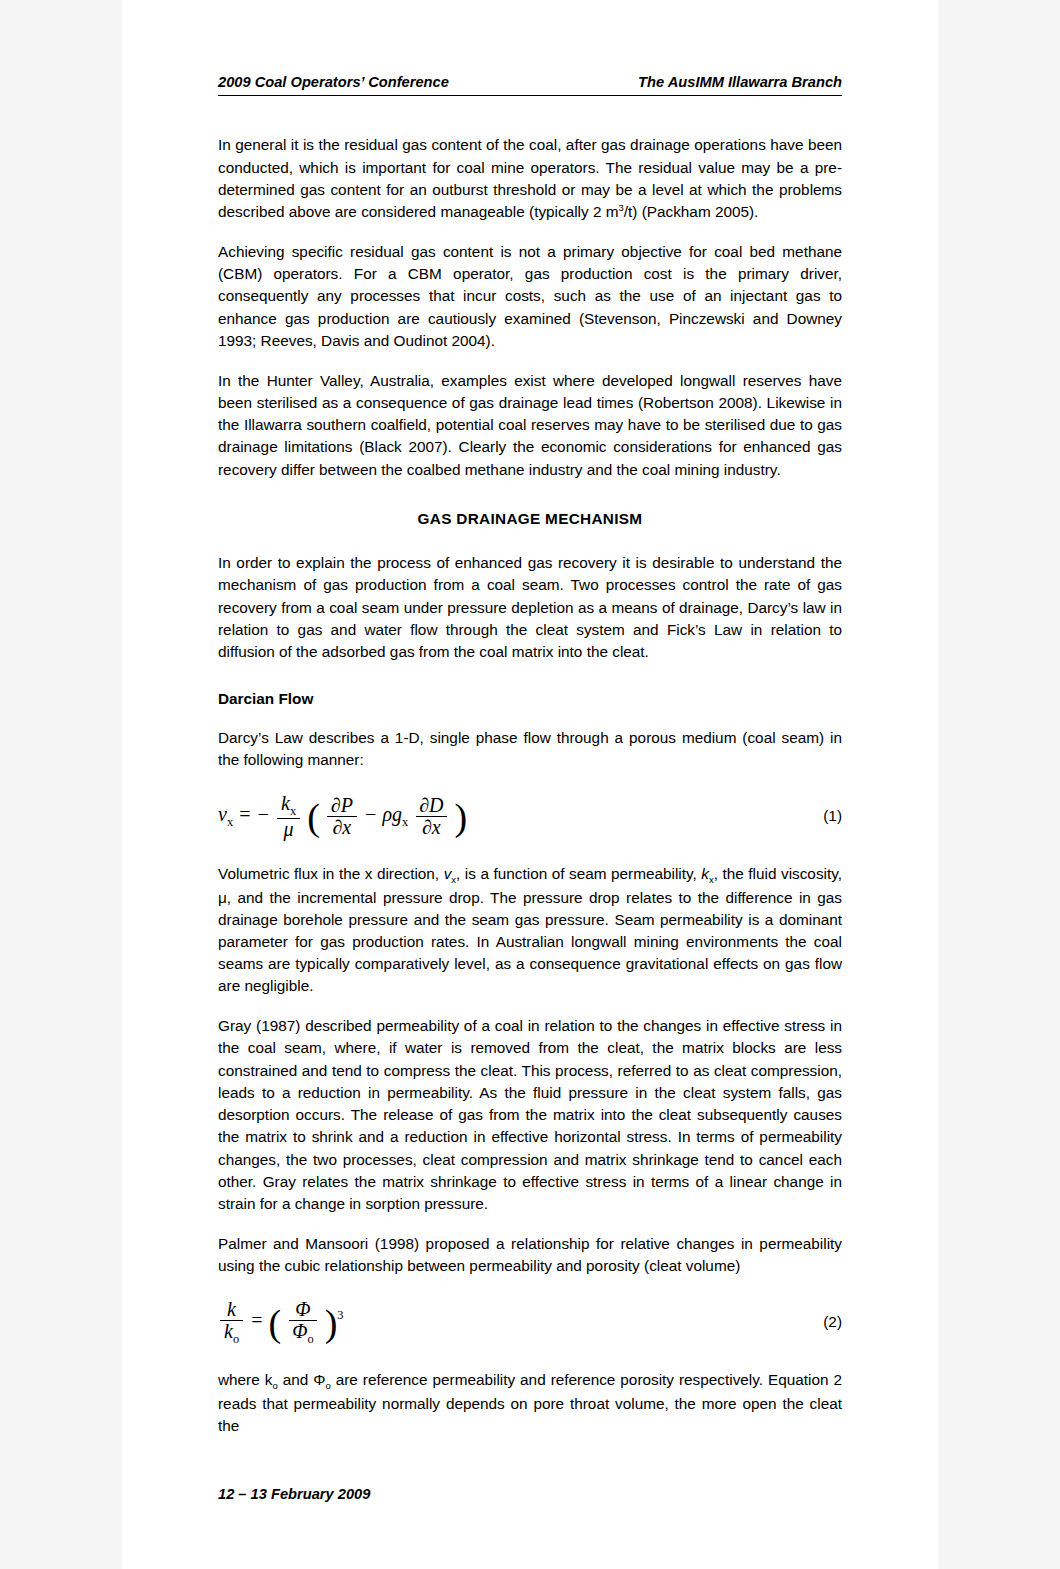2009 Coal Operators’ Conference The AusIMM Illawarra Branch
In general it is the residual gas content of the coal, after gas drainage operations have been conducted, which is important for coal mine operators. The residual value may be a pre-determined gas content for an outburst threshold or may be a level at which the problems described above are considered manageable (typically 2 m3/t) (Packham 2005).
Achieving specific residual gas content is not a primary objective for coal bed methane (CBM) operators. For a CBM operator, gas production cost is the primary driver, consequently any processes that incur costs, such as the use of an injectant gas to enhance gas production are cautiously examined (Stevenson, Pinczewski and Downey 1993; Reeves, Davis and Oudinot 2004).
In the Hunter Valley, Australia, examples exist where developed longwall reserves have been sterilised as a consequence of gas drainage lead times (Robertson 2008). Likewise in the Illawarra southern coalfield, potential coal reserves may have to be sterilised due to gas drainage limitations (Black 2007). Clearly the economic considerations for enhanced gas recovery differ between the coalbed methane industry and the coal mining industry.
Gas Drainage Mechanism
In order to explain the process of enhanced gas recovery it is desirable to understand the mechanism of gas production from a coal seam. Two processes control the rate of gas recovery from a coal seam under pressure depletion as a means of drainage, Darcy’s law in relation to gas and water flow through the cleat system and Fick’s Law in relation to diffusion of the adsorbed gas from the coal matrix into the cleat.
Darcian Flow
Darcy’s Law describes a 1-D, single phase flow through a porous medium (coal seam) in the following manner:
vx = − kx μ ( ∂P∂x − ρgx ∂D∂x ) (1)
Volumetric flux in the x direction, vx, is a function of seam permeability, kx, the fluid viscosity, μ, and the incremental pressure drop. The pressure drop relates to the difference in gas drainage borehole pressure and the seam gas pressure. Seam permeability is a dominant parameter for gas production rates. In Australian longwall mining environments the coal seams are typically comparatively level, as a consequence gravitational effects on gas flow are negligible.
Gray (1987) described permeability of a coal in relation to the changes in effective stress in the coal seam, where, if water is removed from the cleat, the matrix blocks are less constrained and tend to compress the cleat. This process, referred to as cleat compression, leads to a reduction in permeability. As the fluid pressure in the cleat system falls, gas desorption occurs. The release of gas from the matrix into the cleat subsequently causes the matrix to shrink and a reduction in effective horizontal stress. In terms of permeability changes, the two processes, cleat compression and matrix shrinkage tend to cancel each other. Gray relates the matrix shrinkage to effective stress in terms of a linear change in strain for a change in sorption pressure.
Palmer and Mansoori (1998) proposed a relationship for relative changes in permeability using the cubic relationship between permeability and porosity (cleat volume)
kko = ( ΦΦo ) 3 (2)
where ko and Φo are reference permeability and reference porosity respectively. Equation 2 reads that permeability normally depends on pore throat volume, the more open the cleat the
12 – 13 February 2009